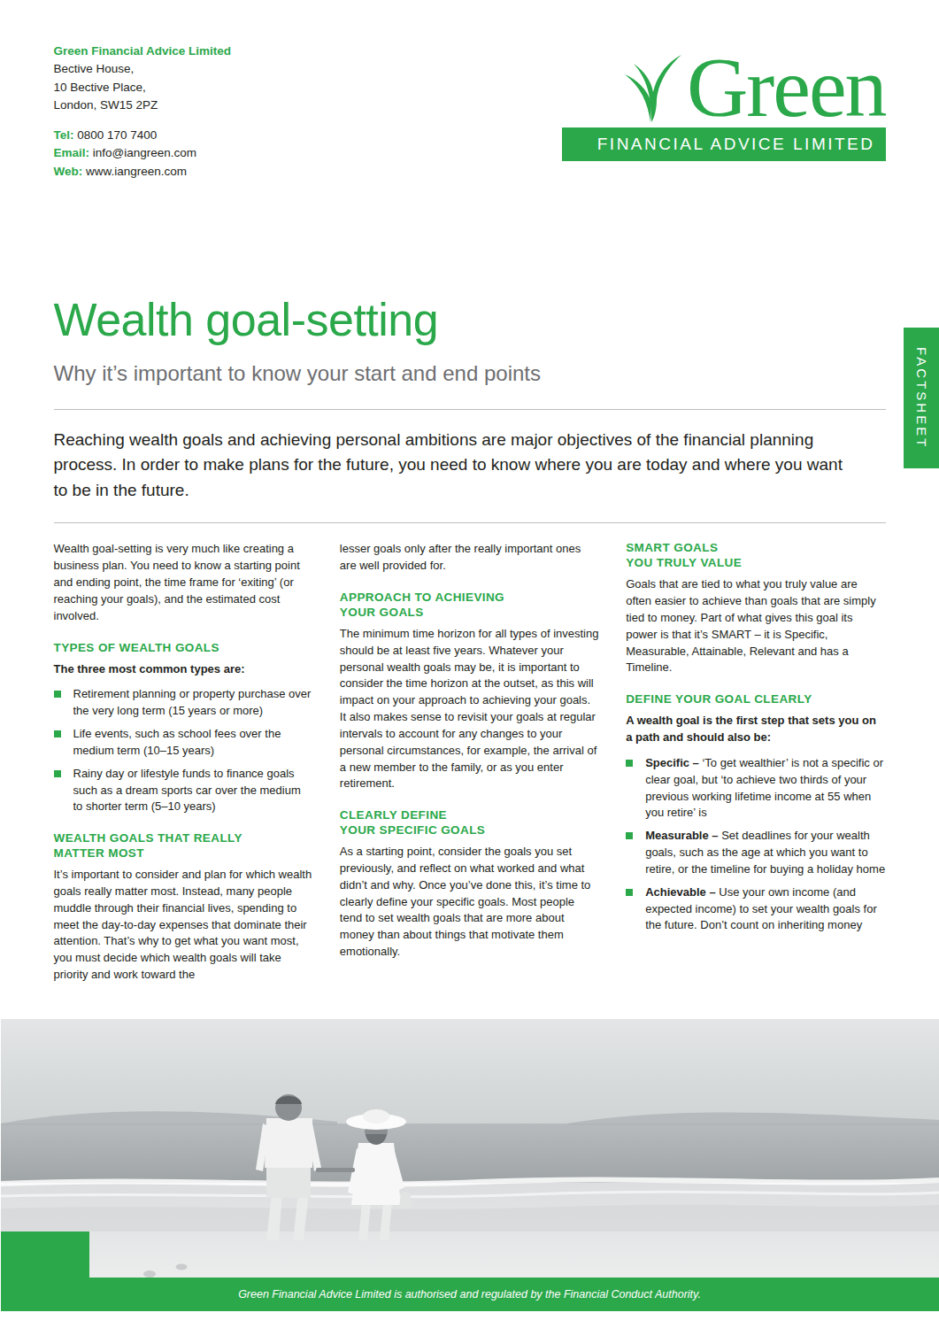FACTSHEET
Green Financial Advice Limited
Bective House,
10 Bective Place,
London, SW15 2PZ
Tel: 0800 170 7400
Email: info@iangreen.com
Web: www.iangreen.com
Green
FINANCIAL ADVICE LIMITED
Wealth goal-setting
Why it’s important to know your start and end points
Reaching wealth goals and achieving personal ambitions are major objectives of the financial planning process. In order to make plans for the future, you need to know where you are today and where you want to be in the future.
Wealth goal-setting is very much like creating a business plan. You need to know a starting point and ending point, the time frame for ‘exiting’ (or reaching your goals), and the estimated cost involved.
Types of wealth goals
The three most common types are:
Retirement planning or property purchase over the very long term (15 years or more)
Life events, such as school fees over the medium term (10–15 years)
Rainy day or lifestyle funds to finance goals such as a dream sports car over the medium to shorter term (5–10 years)
Wealth goals that really
matter most
It’s important to consider and plan for which wealth goals really matter most. Instead, many people muddle through their financial lives, spending to meet the day-to-day expenses that dominate their attention. That’s why to get what you want most, you must decide which wealth goals will take priority and work toward the
lesser goals only after the really important ones are well provided for.
Approach to achieving
your goals
The minimum time horizon for all types of investing should be at least five years. Whatever your personal wealth goals may be, it is important to consider the time horizon at the outset, as this will impact on your approach to achieving your goals. It also makes sense to revisit your goals at regular intervals to account for any changes to your personal circumstances, for example, the arrival of a new member to the family, or as you enter retirement.
Clearly define
your specific goals
As a starting point, consider the goals you set previously, and reflect on what worked and what didn’t and why. Once you’ve done this, it’s time to clearly define your specific goals. Most people tend to set wealth goals that are more about money than about things that motivate them emotionally.
Smart goals
you truly value
Goals that are tied to what you truly value are often easier to achieve than goals that are simply tied to money. Part of what gives this goal its power is that it’s SMART – it is Specific, Measurable, Attainable, Relevant and has a Timeline.
Define your goal clearly
A wealth goal is the first step that sets you on a path and should also be:
Specific – ‘To get wealthier’ is not a specific or clear goal, but ‘to achieve two thirds of your previous working lifetime income at 55 when you retire’ is
Measurable – Set deadlines for your wealth goals, such as the age at which you want to retire, or the timeline for buying a holiday home
Achievable – Use your own income (and expected income) to set your wealth goals for the future. Don’t count on inheriting money
Green Financial Advice Limited is authorised and regulated by the Financial Conduct Authority.